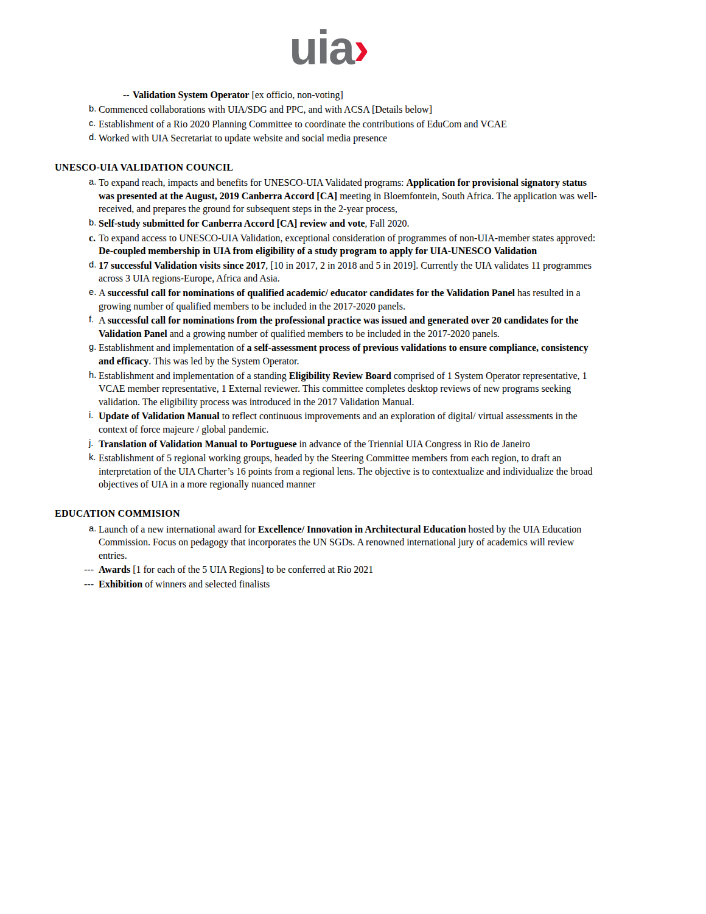uia›
-- Validation System Operator [ex officio, non-voting]
b. Commenced collaborations with UIA/SDG and PPC, and with ACSA [Details below]
c. Establishment of a Rio 2020 Planning Committee to coordinate the contributions of EduCom and VCAE
d. Worked with UIA Secretariat to update website and social media presence
UNESCO-UIA VALIDATION COUNCIL
a. To expand reach, impacts and benefits for UNESCO-UIA Validated programs: Application for provisional signatory status was presented at the August, 2019 Canberra Accord [CA] meeting in Bloemfontein, South Africa. The application was well-received, and prepares the ground for subsequent steps in the 2-year process,
b. Self-study submitted for Canberra Accord [CA] review and vote, Fall 2020.
c. To expand access to UNESCO-UIA Validation, exceptional consideration of programmes of non-UIA-member states approved: De-coupled membership in UIA from eligibility of a study program to apply for UIA-UNESCO Validation
d. 17 successful Validation visits since 2017, [10 in 2017, 2 in 2018 and 5 in 2019]. Currently the UIA validates 11 programmes across 3 UIA regions-Europe, Africa and Asia.
e. A successful call for nominations of qualified academic/ educator candidates for the Validation Panel has resulted in a growing number of qualified members to be included in the 2017-2020 panels.
f. A successful call for nominations from the professional practice was issued and generated over 20 candidates for the Validation Panel and a growing number of qualified members to be included in the 2017-2020 panels.
g. Establishment and implementation of a self-assessment process of previous validations to ensure compliance, consistency and efficacy. This was led by the System Operator.
h. Establishment and implementation of a standing Eligibility Review Board comprised of 1 System Operator representative, 1 VCAE member representative, 1 External reviewer. This committee completes desktop reviews of new programs seeking validation. The eligibility process was introduced in the 2017 Validation Manual.
i. Update of Validation Manual to reflect continuous improvements and an exploration of digital/ virtual assessments in the context of force majeure / global pandemic.
j. Translation of Validation Manual to Portuguese in advance of the Triennial UIA Congress in Rio de Janeiro
k. Establishment of 5 regional working groups, headed by the Steering Committee members from each region, to draft an interpretation of the UIA Charter’s 16 points from a regional lens. The objective is to contextualize and individualize the broad objectives of UIA in a more regionally nuanced manner
EDUCATION COMMISION
a. Launch of a new international award for Excellence/ Innovation in Architectural Education hosted by the UIA Education Commission. Focus on pedagogy that incorporates the UN SGDs. A renowned international jury of academics will review entries.
--- Awards [1 for each of the 5 UIA Regions] to be conferred at Rio 2021
--- Exhibition of winners and selected finalists